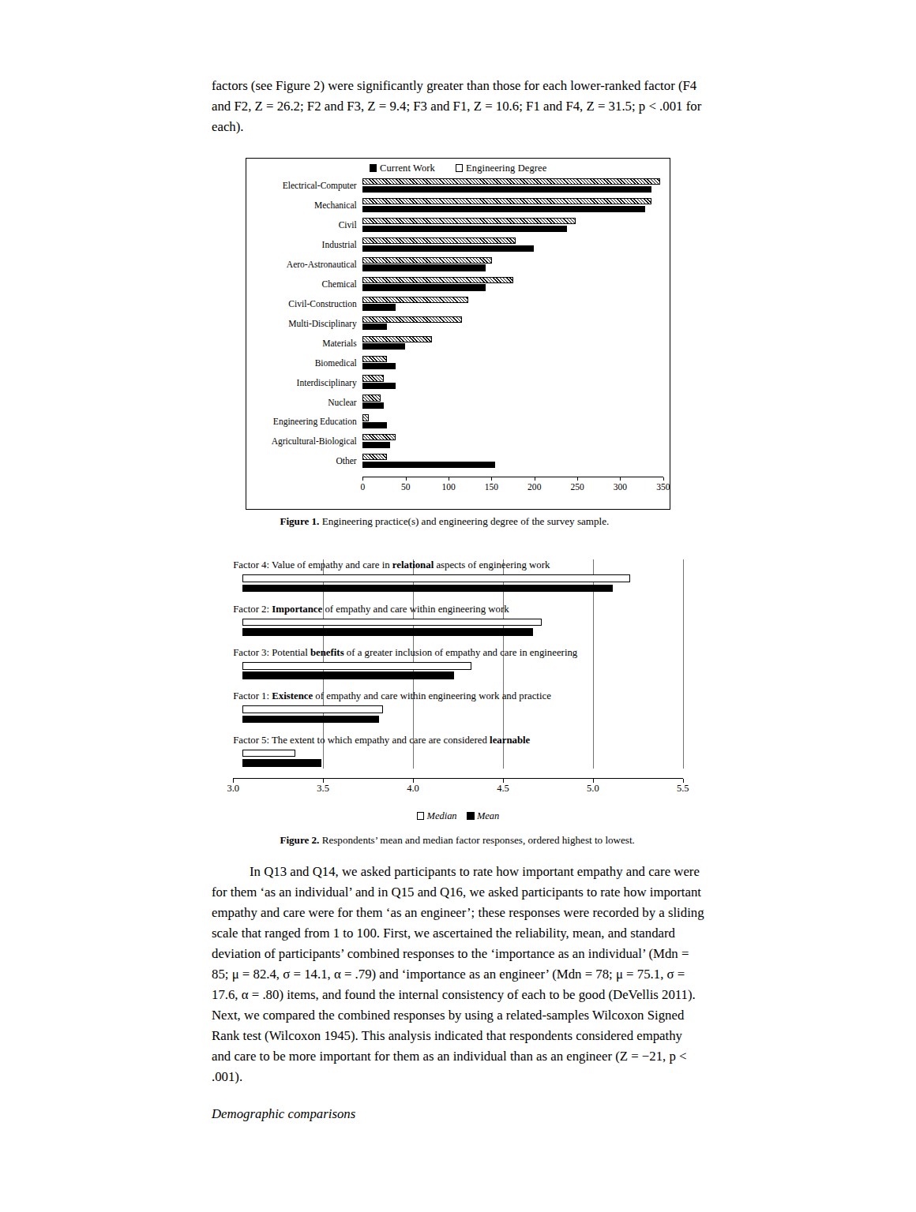factors (see Figure 2) were significantly greater than those for each lower-ranked factor (F4 and F2, Z = 26.2; F2 and F3, Z = 9.4; F3 and F1, Z = 10.6; F1 and F4, Z = 31.5; p < .001 for each).
Current Work Engineering Degree
Electrical-Computer
Mechanical
Civil
Industrial
Aero-Astronautical
Chemical
Civil-Construction
Multi-Disciplinary
Materials
Biomedical
Interdisciplinary
Nuclear
Engineering Education
Agricultural-Biological
Other
0
50
100
150
200
250
300
350
Figure 1. Engineering practice(s) and engineering degree of the survey sample.
Factor 4: Value of empathy and care in relational aspects of engineering work
Factor 2: Importance of empathy and care within engineering work
Factor 3: Potential benefits of a greater inclusion of empathy and care in engineering
Factor 1: Existence of empathy and care within engineering work and practice
Factor 5: The extent to which empathy and care are considered learnable
3.0
3.5
4.0
4.5
5.0
5.5
Median Mean
Figure 2. Respondents’ mean and median factor responses, ordered highest to lowest.
In Q13 and Q14, we asked participants to rate how important empathy and care were for them ‘as an individual’ and in Q15 and Q16, we asked participants to rate how important empathy and care were for them ‘as an engineer’; these responses were recorded by a sliding scale that ranged from 1 to 100. First, we ascertained the reliability, mean, and standard deviation of participants’ combined responses to the ‘importance as an individual’ (Mdn = 85; μ = 82.4, σ = 14.1, α = .79) and ‘importance as an engineer’ (Mdn = 78; μ = 75.1, σ = 17.6, α = .80) items, and found the internal consistency of each to be good (DeVellis 2011). Next, we compared the combined responses by using a related-samples Wilcoxon Signed Rank test (Wilcoxon 1945). This analysis indicated that respondents considered empathy and care to be more important for them as an individual than as an engineer (Z = −21, p < .001).
Demographic comparisons